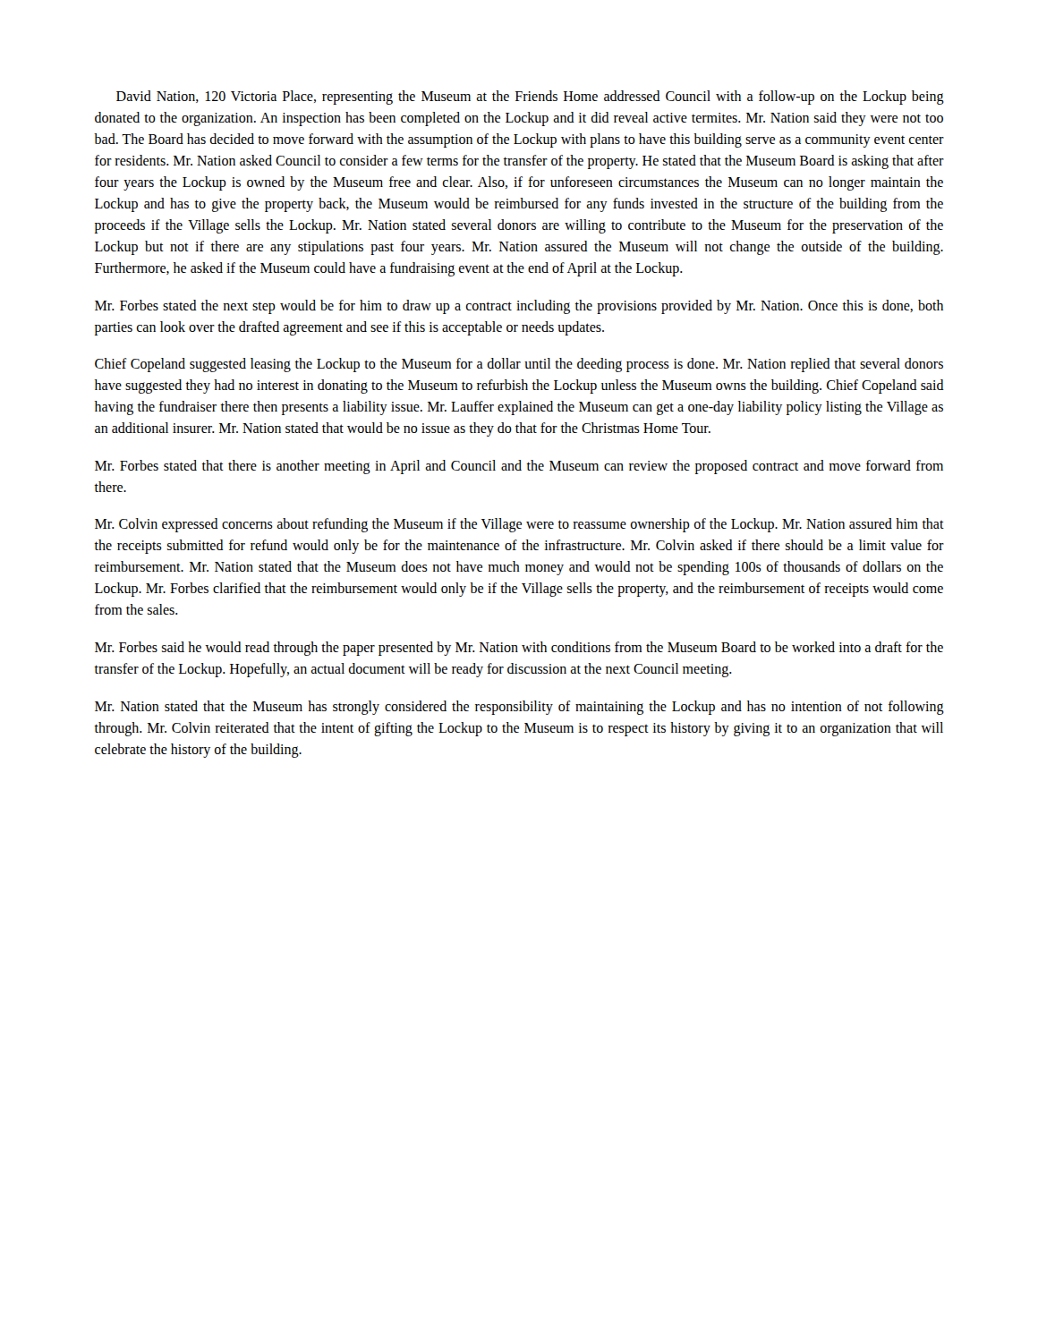David Nation, 120 Victoria Place, representing the Museum at the Friends Home addressed Council with a follow-up on the Lockup being donated to the organization. An inspection has been completed on the Lockup and it did reveal active termites. Mr. Nation said they were not too bad. The Board has decided to move forward with the assumption of the Lockup with plans to have this building serve as a community event center for residents. Mr. Nation asked Council to consider a few terms for the transfer of the property. He stated that the Museum Board is asking that after four years the Lockup is owned by the Museum free and clear. Also, if for unforeseen circumstances the Museum can no longer maintain the Lockup and has to give the property back, the Museum would be reimbursed for any funds invested in the structure of the building from the proceeds if the Village sells the Lockup. Mr. Nation stated several donors are willing to contribute to the Museum for the preservation of the Lockup but not if there are any stipulations past four years. Mr. Nation assured the Museum will not change the outside of the building. Furthermore, he asked if the Museum could have a fundraising event at the end of April at the Lockup.
Mr. Forbes stated the next step would be for him to draw up a contract including the provisions provided by Mr. Nation. Once this is done, both parties can look over the drafted agreement and see if this is acceptable or needs updates.
Chief Copeland suggested leasing the Lockup to the Museum for a dollar until the deeding process is done. Mr. Nation replied that several donors have suggested they had no interest in donating to the Museum to refurbish the Lockup unless the Museum owns the building. Chief Copeland said having the fundraiser there then presents a liability issue. Mr. Lauffer explained the Museum can get a one-day liability policy listing the Village as an additional insurer. Mr. Nation stated that would be no issue as they do that for the Christmas Home Tour.
Mr. Forbes stated that there is another meeting in April and Council and the Museum can review the proposed contract and move forward from there.
Mr. Colvin expressed concerns about refunding the Museum if the Village were to reassume ownership of the Lockup. Mr. Nation assured him that the receipts submitted for refund would only be for the maintenance of the infrastructure. Mr. Colvin asked if there should be a limit value for reimbursement. Mr. Nation stated that the Museum does not have much money and would not be spending 100s of thousands of dollars on the Lockup. Mr. Forbes clarified that the reimbursement would only be if the Village sells the property, and the reimbursement of receipts would come from the sales.
Mr. Forbes said he would read through the paper presented by Mr. Nation with conditions from the Museum Board to be worked into a draft for the transfer of the Lockup. Hopefully, an actual document will be ready for discussion at the next Council meeting.
Mr. Nation stated that the Museum has strongly considered the responsibility of maintaining the Lockup and has no intention of not following through. Mr. Colvin reiterated that the intent of gifting the Lockup to the Museum is to respect its history by giving it to an organization that will celebrate the history of the building.